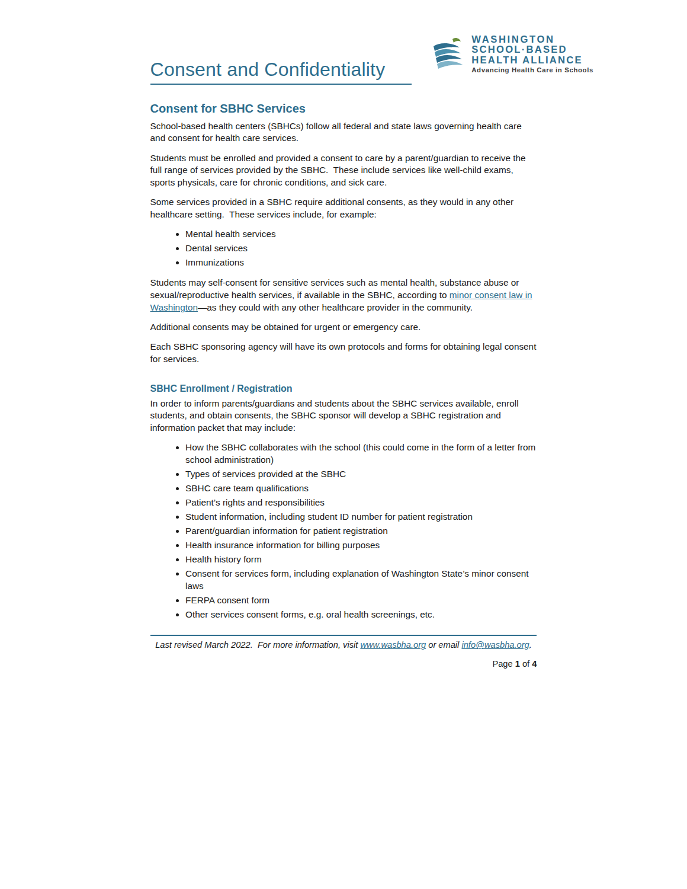Consent and Confidentiality
WASHINGTON
SCHOOL·BASED
HEALTH ALLIANCE
Advancing Health Care in Schools
Consent for SBHC Services
School-based health centers (SBHCs) follow all federal and state laws governing health care and consent for health care services.
Students must be enrolled and provided a consent to care by a parent/guardian to receive the full range of services provided by the SBHC. These include services like well-child exams, sports physicals, care for chronic conditions, and sick care.
Some services provided in a SBHC require additional consents, as they would in any other healthcare setting. These services include, for example:
Mental health services
Dental services
Immunizations
Students may self-consent for sensitive services such as mental health, substance abuse or sexual/reproductive health services, if available in the SBHC, according to minor consent law in Washington—as they could with any other healthcare provider in the community.
Additional consents may be obtained for urgent or emergency care.
Each SBHC sponsoring agency will have its own protocols and forms for obtaining legal consent for services.
SBHC Enrollment / Registration
In order to inform parents/guardians and students about the SBHC services available, enroll students, and obtain consents, the SBHC sponsor will develop a SBHC registration and information packet that may include:
How the SBHC collaborates with the school (this could come in the form of a letter from school administration)
Types of services provided at the SBHC
SBHC care team qualifications
Patient’s rights and responsibilities
Student information, including student ID number for patient registration
Parent/guardian information for patient registration
Health insurance information for billing purposes
Health history form
Consent for services form, including explanation of Washington State’s minor consent laws
FERPA consent form
Other services consent forms, e.g. oral health screenings, etc.
Last revised March 2022. For more information, visit www.wasbha.org or email info@wasbha.org.
Page 1 of 4